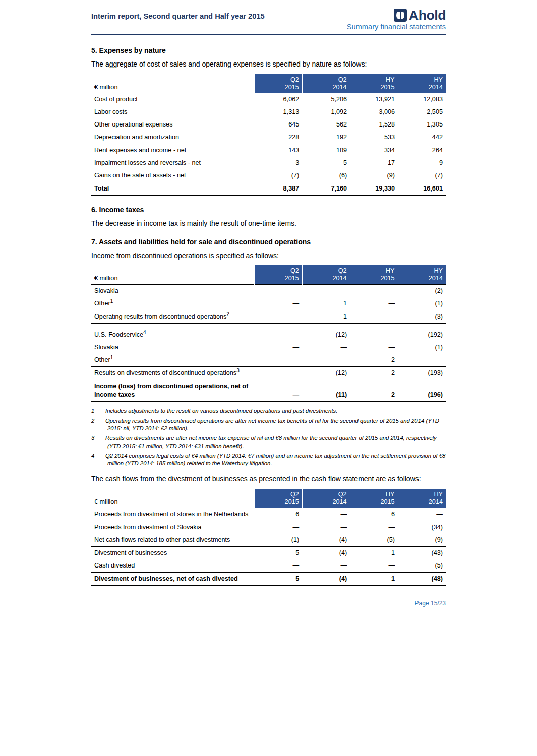Ahold
Interim report, Second quarter and Half year 2015
Summary financial statements
5. Expenses by nature
The aggregate of cost of sales and operating expenses is specified by nature as follows:
| € million | Q2 2015 | Q2 2014 | HY 2015 | HY 2014 |
| --- | --- | --- | --- | --- |
| Cost of product | 6,062 | 5,206 | 13,921 | 12,083 |
| Labor costs | 1,313 | 1,092 | 3,006 | 2,505 |
| Other operational expenses | 645 | 562 | 1,528 | 1,305 |
| Depreciation and amortization | 228 | 192 | 533 | 442 |
| Rent expenses and income - net | 143 | 109 | 334 | 264 |
| Impairment losses and reversals - net | 3 | 5 | 17 | 9 |
| Gains on the sale of assets - net | (7) | (6) | (9) | (7) |
| Total | 8,387 | 7,160 | 19,330 | 16,601 |
6. Income taxes
The decrease in income tax is mainly the result of one-time items.
7. Assets and liabilities held for sale and discontinued operations
Income from discontinued operations is specified as follows:
| € million | Q2 2015 | Q2 2014 | HY 2015 | HY 2014 |
| --- | --- | --- | --- | --- |
| Slovakia | — | — | — | (2) |
| Other 1 | — | 1 | — | (1) |
| Operating results from discontinued operations 2 | — | 1 | — | (3) |
| U.S. Foodservice 4 | — | (12) | — | (192) |
| Slovakia | — | — | — | (1) |
| Other 1 | — | — | 2 | — |
| Results on divestments of discontinued operations 3 | — | (12) | 2 | (193) |
| Income (loss) from discontinued operations, net of income taxes | — | (11) | 2 | (196) |
1 Includes adjustments to the result on various discontinued operations and past divestments.
2 Operating results from discontinued operations are after net income tax benefits of nil for the second quarter of 2015 and 2014 (YTD 2015: nil, YTD 2014: €2 million).
3 Results on divestments are after net income tax expense of nil and €8 million for the second quarter of 2015 and 2014, respectively (YTD 2015: €1 million, YTD 2014: €31 million benefit).
4 Q2 2014 comprises legal costs of €4 million (YTD 2014: €7 million) and an income tax adjustment on the net settlement provision of €8 million (YTD 2014: 185 million) related to the Waterbury litigation.
The cash flows from the divestment of businesses as presented in the cash flow statement are as follows:
| € million | Q2 2015 | Q2 2014 | HY 2015 | HY 2014 |
| --- | --- | --- | --- | --- |
| Proceeds from divestment of stores in the Netherlands | 6 | — | 6 | — |
| Proceeds from divestment of Slovakia | — | — | — | (34) |
| Net cash flows related to other past divestments | (1) | (4) | (5) | (9) |
| Divestment of businesses | 5 | (4) | 1 | (43) |
| Cash divested | — | — | — | (5) |
| Divestment of businesses, net of cash divested | 5 | (4) | 1 | (48) |
Page 15/23